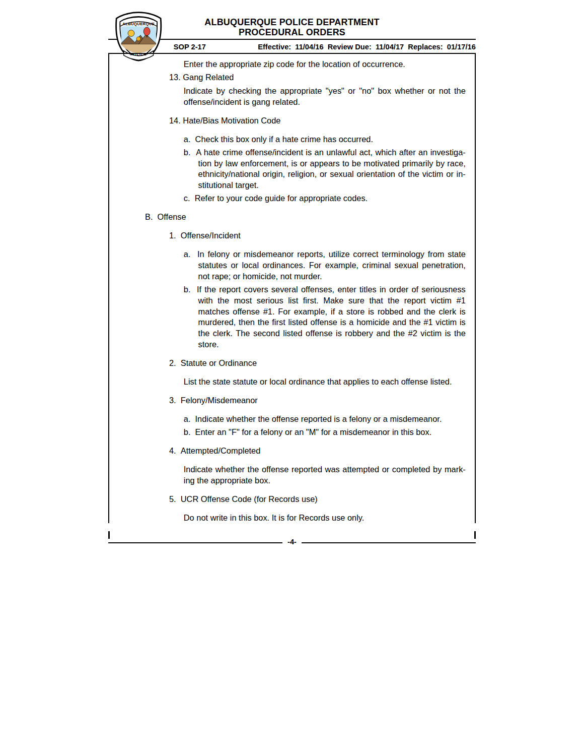ALBUQUERQUE POLICE
ALBUQUERQUE POLICE DEPARTMENT
PROCEDURAL ORDERS
SOP 2-17 Effective: 11/04/16 Review Due: 11/04/17 Replaces: 01/17/16
Enter the appropriate zip code for the location of occurrence.
13. Gang Related
Indicate by checking the appropriate "yes" or "no" box whether or not the offense/incident is gang related.
14. Hate/Bias Motivation Code
a. Check this box only if a hate crime has occurred.
b. A hate crime offense/incident is an unlawful act, which after an investigation by law enforcement, is or appears to be motivated primarily by race, ethnicity/national origin, religion, or sexual orientation of the victim or institutional target.
c. Refer to your code guide for appropriate codes.
B. Offense
1. Offense/Incident
a. In felony or misdemeanor reports, utilize correct terminology from state statutes or local ordinances. For example, criminal sexual penetration, not rape; or homicide, not murder.
b. If the report covers several offenses, enter titles in order of seriousness with the most serious list first. Make sure that the report victim #1 matches offense #1. For example, if a store is robbed and the clerk is murdered, then the first listed offense is a homicide and the #1 victim is the clerk. The second listed offense is robbery and the #2 victim is the store.
2. Statute or Ordinance
List the state statute or local ordinance that applies to each offense listed.
3. Felony/Misdemeanor
a. Indicate whether the offense reported is a felony or a misdemeanor.
b. Enter an "F" for a felony or an "M" for a misdemeanor in this box.
4. Attempted/Completed
Indicate whether the offense reported was attempted or completed by marking the appropriate box.
5. UCR Offense Code (for Records use)
Do not write in this box. It is for Records use only.
-4-